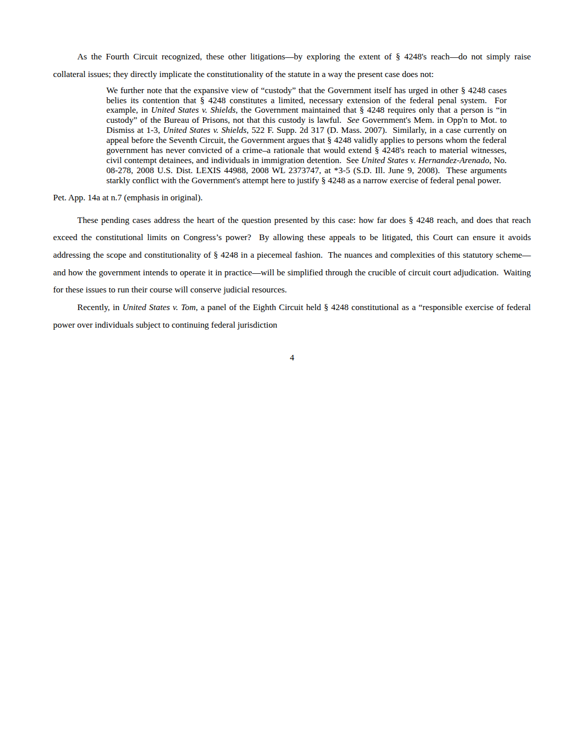As the Fourth Circuit recognized, these other litigations—by exploring the extent of § 4248's reach—do not simply raise collateral issues; they directly implicate the constitutionality of the statute in a way the present case does not:
We further note that the expansive view of “custody” that the Government itself has urged in other § 4248 cases belies its contention that § 4248 constitutes a limited, necessary extension of the federal penal system. For example, in United States v. Shields, the Government maintained that § 4248 requires only that a person is “in custody” of the Bureau of Prisons, not that this custody is lawful. See Government's Mem. in Opp'n to Mot. to Dismiss at 1-3, United States v. Shields, 522 F. Supp. 2d 317 (D. Mass. 2007). Similarly, in a case currently on appeal before the Seventh Circuit, the Government argues that § 4248 validly applies to persons whom the federal government has never convicted of a crime–a rationale that would extend § 4248's reach to material witnesses, civil contempt detainees, and individuals in immigration detention. See United States v. Hernandez-Arenado, No. 08-278, 2008 U.S. Dist. LEXIS 44988, 2008 WL 2373747, at *3-5 (S.D. Ill. June 9, 2008). These arguments starkly conflict with the Government's attempt here to justify § 4248 as a narrow exercise of federal penal power.
Pet. App. 14a at n.7 (emphasis in original).
These pending cases address the heart of the question presented by this case: how far does § 4248 reach, and does that reach exceed the constitutional limits on Congress’s power? By allowing these appeals to be litigated, this Court can ensure it avoids addressing the scope and constitutionality of § 4248 in a piecemeal fashion. The nuances and complexities of this statutory scheme—and how the government intends to operate it in practice—will be simplified through the crucible of circuit court adjudication. Waiting for these issues to run their course will conserve judicial resources.
Recently, in United States v. Tom, a panel of the Eighth Circuit held § 4248 constitutional as a “responsible exercise of federal power over individuals subject to continuing federal jurisdiction
4